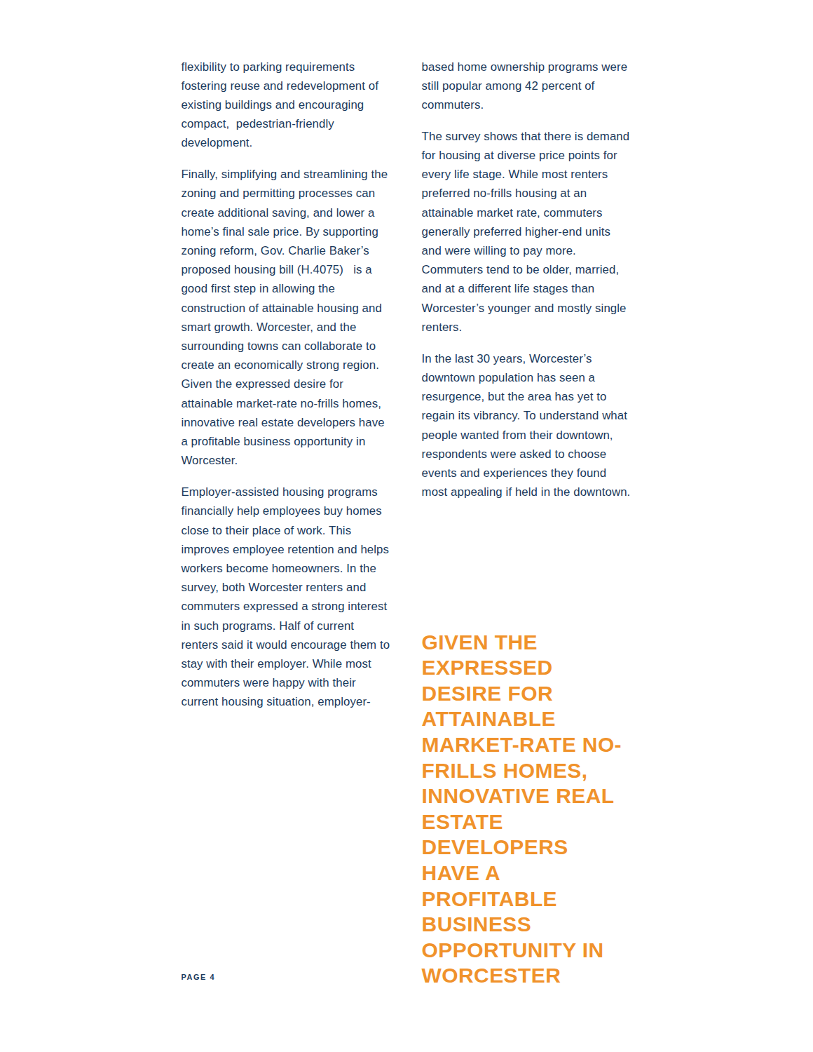flexibility to parking requirements fostering reuse and redevelopment of existing buildings and encouraging compact, pedestrian-friendly development.
Finally, simplifying and streamlining the zoning and permitting processes can create additional saving, and lower a home’s final sale price. By supporting zoning reform, Gov. Charlie Baker’s proposed housing bill (H.4075) is a good first step in allowing the construction of attainable housing and smart growth. Worcester, and the surrounding towns can collaborate to create an economically strong region. Given the expressed desire for attainable market-rate no-frills homes, innovative real estate developers have a profitable business opportunity in Worcester.
Employer-assisted housing programs financially help employees buy homes close to their place of work. This improves employee retention and helps workers become homeowners. In the survey, both Worcester renters and commuters expressed a strong interest in such programs. Half of current renters said it would encourage them to stay with their employer. While most commuters were happy with their current housing situation, employer-
based home ownership programs were still popular among 42 percent of commuters.
The survey shows that there is demand for housing at diverse price points for every life stage. While most renters preferred no-frills housing at an attainable market rate, commuters generally preferred higher-end units and were willing to pay more. Commuters tend to be older, married, and at a different life stages than Worcester’s younger and mostly single renters.
In the last 30 years, Worcester’s downtown population has seen a resurgence, but the area has yet to regain its vibrancy. To understand what people wanted from their downtown, respondents were asked to choose events and experiences they found most appealing if held in the downtown.
Given the expressed desire for attainable market-rate no-frills homes, innovative real estate developers have a profitable business opportunity in Worcester
PAGE 4